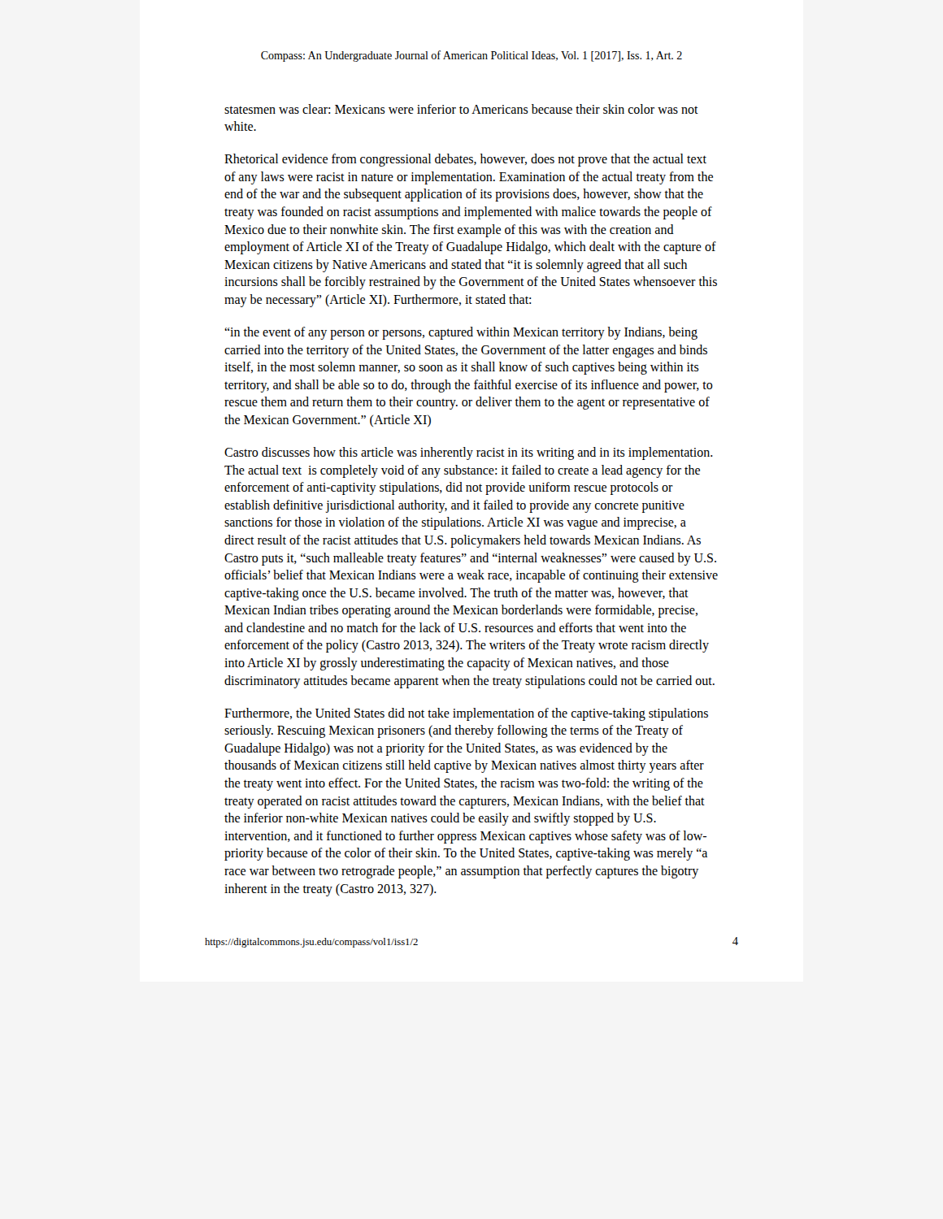Compass: An Undergraduate Journal of American Political Ideas, Vol. 1 [2017], Iss. 1, Art. 2
statesmen was clear: Mexicans were inferior to Americans because their skin color was not white.
Rhetorical evidence from congressional debates, however, does not prove that the actual text of any laws were racist in nature or implementation. Examination of the actual treaty from the end of the war and the subsequent application of its provisions does, however, show that the treaty was founded on racist assumptions and implemented with malice towards the people of Mexico due to their nonwhite skin. The first example of this was with the creation and employment of Article XI of the Treaty of Guadalupe Hidalgo, which dealt with the capture of Mexican citizens by Native Americans and stated that “it is solemnly agreed that all such incursions shall be forcibly restrained by the Government of the United States whensoever this may be necessary” (Article XI). Furthermore, it stated that:
“in the event of any person or persons, captured within Mexican territory by Indians, being carried into the territory of the United States, the Government of the latter engages and binds itself, in the most solemn manner, so soon as it shall know of such captives being within its territory, and shall be able so to do, through the faithful exercise of its influence and power, to rescue them and return them to their country. or deliver them to the agent or representative of the Mexican Government.” (Article XI)
Castro discusses how this article was inherently racist in its writing and in its implementation. The actual text is completely void of any substance: it failed to create a lead agency for the enforcement of anti-captivity stipulations, did not provide uniform rescue protocols or establish definitive jurisdictional authority, and it failed to provide any concrete punitive sanctions for those in violation of the stipulations. Article XI was vague and imprecise, a direct result of the racist attitudes that U.S. policymakers held towards Mexican Indians. As Castro puts it, “such malleable treaty features” and “internal weaknesses” were caused by U.S. officials’ belief that Mexican Indians were a weak race, incapable of continuing their extensive captive-taking once the U.S. became involved. The truth of the matter was, however, that Mexican Indian tribes operating around the Mexican borderlands were formidable, precise, and clandestine and no match for the lack of U.S. resources and efforts that went into the enforcement of the policy (Castro 2013, 324). The writers of the Treaty wrote racism directly into Article XI by grossly underestimating the capacity of Mexican natives, and those discriminatory attitudes became apparent when the treaty stipulations could not be carried out.
Furthermore, the United States did not take implementation of the captive-taking stipulations seriously. Rescuing Mexican prisoners (and thereby following the terms of the Treaty of Guadalupe Hidalgo) was not a priority for the United States, as was evidenced by the thousands of Mexican citizens still held captive by Mexican natives almost thirty years after the treaty went into effect. For the United States, the racism was two-fold: the writing of the treaty operated on racist attitudes toward the capturers, Mexican Indians, with the belief that the inferior non-white Mexican natives could be easily and swiftly stopped by U.S. intervention, and it functioned to further oppress Mexican captives whose safety was of low-priority because of the color of their skin. To the United States, captive-taking was merely “a race war between two retrograde people,” an assumption that perfectly captures the bigotry inherent in the treaty (Castro 2013, 327).
https://digitalcommons.jsu.edu/compass/vol1/iss1/2 4